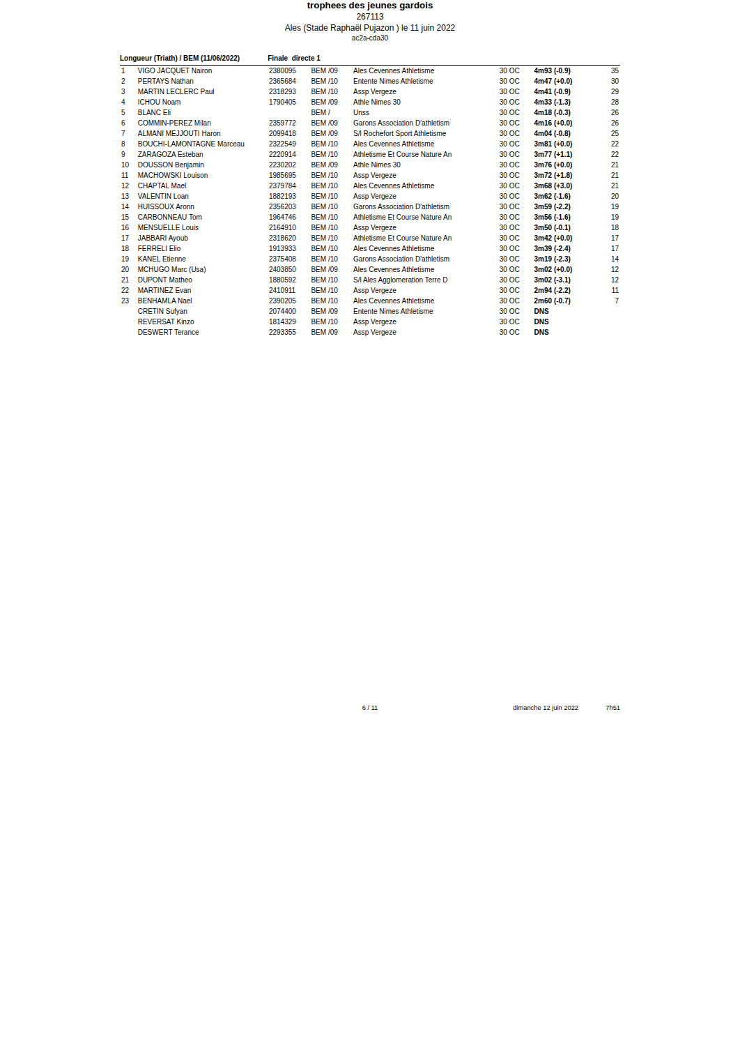trophees des jeunes gardois
267113
Ales (Stade Raphaël Pujazon ) le 11 juin 2022
ac2a-cda30
Longueur (Triath) / BEM (11/06/2022)Finale directe 1
| 1 | VIGO JACQUET Nairon | 2380095 | BEM /09 | Ales Cevennes Athletisme | 30 OC | 4m93 (-0.9) | 35 |
| 2 | PERTAYS Nathan | 2365684 | BEM /10 | Entente Nimes Athletisme | 30 OC | 4m47 (+0.0) | 30 |
| 3 | MARTIN LECLERC Paul | 2318293 | BEM /10 | Assp Vergeze | 30 OC | 4m41 (-0.9) | 29 |
| 4 | ICHOU Noam | 1790405 | BEM /09 | Athle Nimes 30 | 30 OC | 4m33 (-1.3) | 28 |
| 5 | BLANC Eli | | BEM / | Unss | 30 OC | 4m18 (-0.3) | 26 |
| 6 | COMMIN-PEREZ Milan | 2359772 | BEM /09 | Garons Association D'athletism | 30 OC | 4m16 (+0.0) | 26 |
| 7 | ALMANI MEJJOUTI Haron | 2099418 | BEM /09 | S/l Rochefort Sport Athletisme | 30 OC | 4m04 (-0.8) | 25 |
| 8 | BOUCHI-LAMONTAGNE Marceau | 2322549 | BEM /10 | Ales Cevennes Athletisme | 30 OC | 3m81 (+0.0) | 22 |
| 9 | ZARAGOZA Esteban | 2220914 | BEM /10 | Athletisme Et Course Nature An | 30 OC | 3m77 (+1.1) | 22 |
| 10 | DOUSSON Benjamin | 2230202 | BEM /09 | Athle Nimes 30 | 30 OC | 3m76 (+0.0) | 21 |
| 11 | MACHOWSKI Louison | 1985695 | BEM /10 | Assp Vergeze | 30 OC | 3m72 (+1.8) | 21 |
| 12 | CHAPTAL Mael | 2379784 | BEM /10 | Ales Cevennes Athletisme | 30 OC | 3m68 (+3.0) | 21 |
| 13 | VALENTIN Loan | 1882193 | BEM /10 | Assp Vergeze | 30 OC | 3m62 (-1.6) | 20 |
| 14 | HUISSOUX Aronn | 2356203 | BEM /10 | Garons Association D'athletism | 30 OC | 3m59 (-2.2) | 19 |
| 15 | CARBONNEAU Tom | 1964746 | BEM /10 | Athletisme Et Course Nature An | 30 OC | 3m56 (-1.6) | 19 |
| 16 | MENSUELLE Louis | 2164910 | BEM /10 | Assp Vergeze | 30 OC | 3m50 (-0.1) | 18 |
| 17 | JABBARI Ayoub | 2318620 | BEM /10 | Athletisme Et Course Nature An | 30 OC | 3m42 (+0.0) | 17 |
| 18 | FERRELI Elio | 1913933 | BEM /10 | Ales Cevennes Athletisme | 30 OC | 3m39 (-2.4) | 17 |
| 19 | KANEL Etienne | 2375408 | BEM /10 | Garons Association D'athletism | 30 OC | 3m19 (-2.3) | 14 |
| 20 | MCHUGO Marc (Usa) | 2403850 | BEM /09 | Ales Cevennes Athletisme | 30 OC | 3m02 (+0.0) | 12 |
| 21 | DUPONT Matheo | 1880592 | BEM /10 | S/l Ales Agglomeration Terre D | 30 OC | 3m02 (-3.1) | 12 |
| 22 | MARTINEZ Evan | 2410911 | BEM /10 | Assp Vergeze | 30 OC | 2m94 (-2.2) | 11 |
| 23 | BENHAMLA Nael | 2390205 | BEM /10 | Ales Cevennes Athletisme | 30 OC | 2m60 (-0.7) | 7 |
| | CRETIN Sufyan | 2074400 | BEM /09 | Entente Nimes Athletisme | 30 OC | DNS | |
| | REVERSAT Kinzo | 1814329 | BEM /10 | Assp Vergeze | 30 OC | DNS | |
| | DESWERT Terance | 2293355 | BEM /09 | Assp Vergeze | 30 OC | DNS | |
6 / 11
dimanche 12 juin 2022
7h51